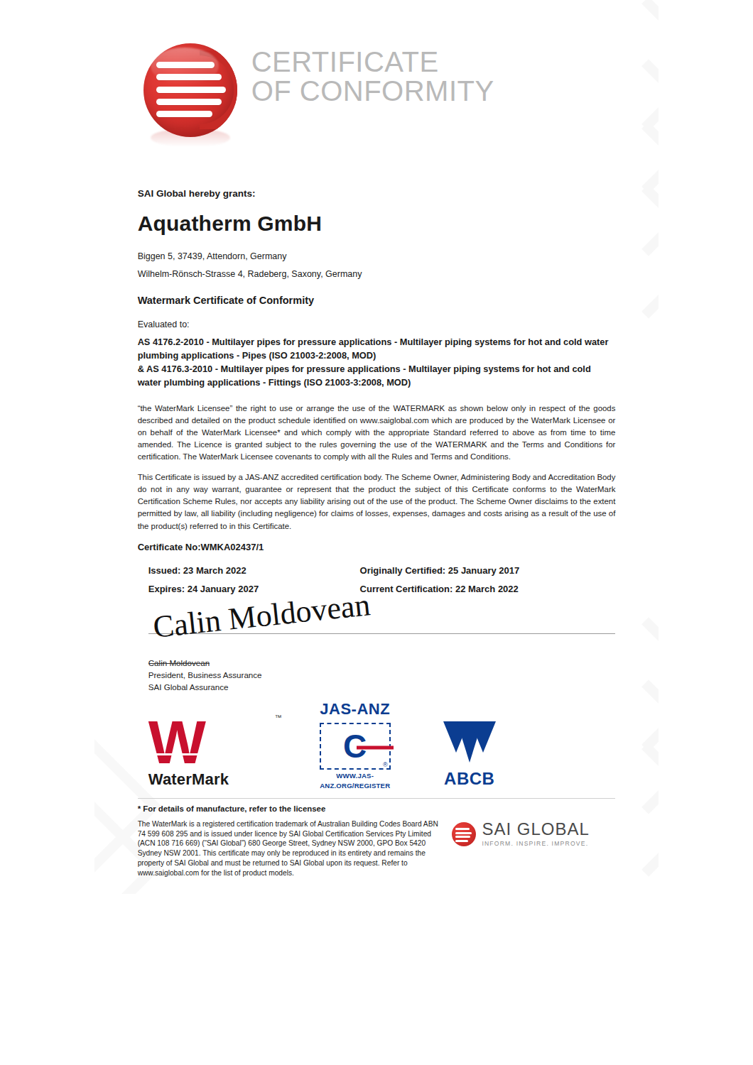Certificateof Conformity
SAI Global hereby grants:
Aquatherm GmbH
Biggen 5, 37439, Attendorn, Germany
Wilhelm-Rönsch-Strasse 4, Radeberg, Saxony, Germany
Watermark Certificate of Conformity
Evaluated to:
AS 4176.2-2010 - Multilayer pipes for pressure applications - Multilayer piping systems for hot and cold water plumbing applications - Pipes (ISO 21003-2:2008, MOD)
& AS 4176.3-2010 - Multilayer pipes for pressure applications - Multilayer piping systems for hot and cold water plumbing applications - Fittings (ISO 21003-3:2008, MOD)
“the WaterMark Licensee” the right to use or arrange the use of the WATERMARK as shown below only in respect of the goods described and detailed on the product schedule identified on www.saiglobal.com which are produced by the WaterMark Licensee or on behalf of the WaterMark Licensee* and which comply with the appropriate Standard referred to above as from time to time amended. The Licence is granted subject to the rules governing the use of the WATERMARK and the Terms and Conditions for certification. The WaterMark Licensee covenants to comply with all the Rules and Terms and Conditions.
This Certificate is issued by a JAS-ANZ accredited certification body. The Scheme Owner, Administering Body and Accreditation Body do not in any way warrant, guarantee or represent that the product the subject of this Certificate conforms to the WaterMark Certification Scheme Rules, nor accepts any liability arising out of the use of the product. The Scheme Owner disclaims to the extent permitted by law, all liability (including negligence) for claims of losses, expenses, damages and costs arising as a result of the use of the product(s) referred to in this Certificate.
Certificate No:WMKA02437/1
Issued: 23 March 2022
Originally Certified: 25 January 2017
Expires: 24 January 2027
Current Certification: 22 March 2022
Calin Moldovean
Calin Moldovean
President, Business Assurance
SAI Global Assurance
™
W
WaterMark
JAS-ANZ
C
®
WWW.JAS-ANZ.ORG/REGISTER
ABCB
* For details of manufacture, refer to the licensee
The WaterMark is a registered certification trademark of Australian Building Codes Board ABN 74 599 608 295 and is issued under licence by SAI Global Certification Services Pty Limited (ACN 108 716 669) (“SAI Global”) 680 George Street, Sydney NSW 2000, GPO Box 5420 Sydney NSW 2001. This certificate may only be reproduced in its entirety and remains the property of SAI Global and must be returned to SAI Global upon its request. Refer to www.saiglobal.com for the list of product models.
SAI GLOBAL
INFORM. INSPIRE. IMPROVE.